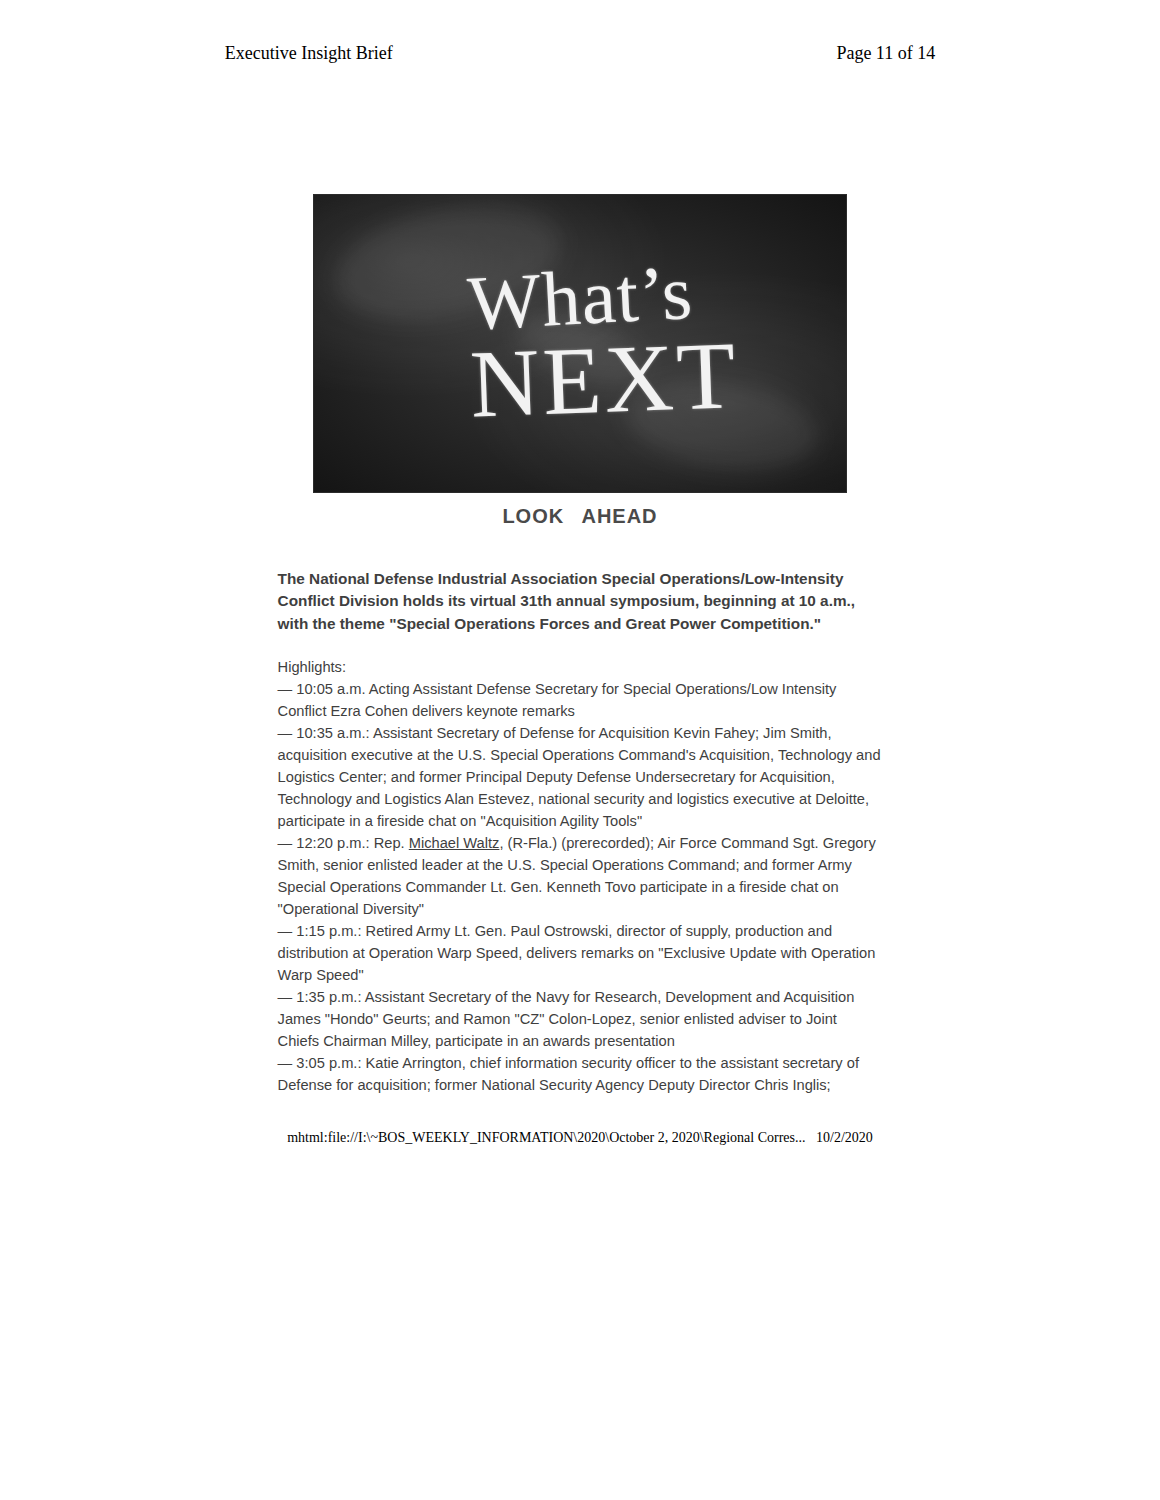Executive Insight Brief
Page 11 of 14
What’s
Next
LOOK AHEAD
The National Defense Industrial Association Special Operations/Low-Intensity Conflict Division holds its virtual 31th annual symposium, beginning at 10 a.m., with the theme "Special Operations Forces and Great Power Competition."
Highlights:
— 10:05 a.m. Acting Assistant Defense Secretary for Special Operations/Low Intensity Conflict Ezra Cohen delivers keynote remarks
— 10:35 a.m.: Assistant Secretary of Defense for Acquisition Kevin Fahey; Jim Smith, acquisition executive at the U.S. Special Operations Command's Acquisition, Technology and Logistics Center; and former Principal Deputy Defense Undersecretary for Acquisition, Technology and Logistics Alan Estevez, national security and logistics executive at Deloitte, participate in a fireside chat on "Acquisition Agility Tools"
— 12:20 p.m.: Rep. Michael Waltz, (R-Fla.) (prerecorded); Air Force Command Sgt. Gregory Smith, senior enlisted leader at the U.S. Special Operations Command; and former Army Special Operations Commander Lt. Gen. Kenneth Tovo participate in a fireside chat on "Operational Diversity"
— 1:15 p.m.: Retired Army Lt. Gen. Paul Ostrowski, director of supply, production and distribution at Operation Warp Speed, delivers remarks on "Exclusive Update with Operation Warp Speed"
— 1:35 p.m.: Assistant Secretary of the Navy for Research, Development and Acquisition James "Hondo" Geurts; and Ramon "CZ" Colon-Lopez, senior enlisted adviser to Joint Chiefs Chairman Milley, participate in an awards presentation
— 3:05 p.m.: Katie Arrington, chief information security officer to the assistant secretary of Defense for acquisition; former National Security Agency Deputy Director Chris Inglis;
mhtml:file://I:\~BOS_WEEKLY_INFORMATION\2020\October 2, 2020\Regional Corres... 10/2/2020